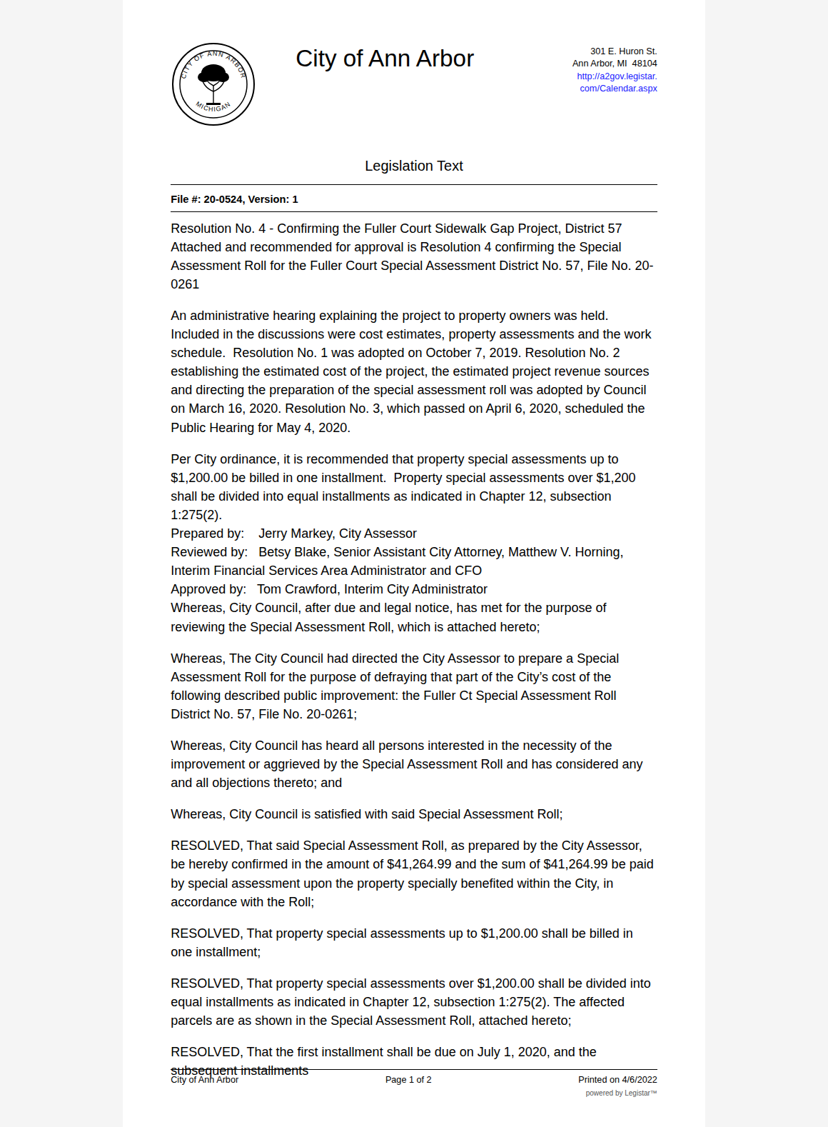CITY OF ANN ARBOR MICHIGAN
City of Ann Arbor
301 E. Huron St.
Ann Arbor, MI 48104
http://a2gov.legistar.
com/Calendar.aspx
Legislation Text
File #: 20-0524, Version: 1
Resolution No. 4 - Confirming the Fuller Court Sidewalk Gap Project, District 57
Attached and recommended for approval is Resolution 4 confirming the Special Assessment Roll for the Fuller Court Special Assessment District No. 57, File No. 20-0261
An administrative hearing explaining the project to property owners was held. Included in the discussions were cost estimates, property assessments and the work schedule. Resolution No. 1 was adopted on October 7, 2019. Resolution No. 2 establishing the estimated cost of the project, the estimated project revenue sources and directing the preparation of the special assessment roll was adopted by Council on March 16, 2020. Resolution No. 3, which passed on April 6, 2020, scheduled the Public Hearing for May 4, 2020.
Per City ordinance, it is recommended that property special assessments up to $1,200.00 be billed in one installment. Property special assessments over $1,200 shall be divided into equal installments as indicated in Chapter 12, subsection 1:275(2).
Prepared by: Jerry Markey, City Assessor
Reviewed by: Betsy Blake, Senior Assistant City Attorney, Matthew V. Horning, Interim Financial Services Area Administrator and CFO
Approved by: Tom Crawford, Interim City Administrator
Whereas, City Council, after due and legal notice, has met for the purpose of reviewing the Special Assessment Roll, which is attached hereto;
Whereas, The City Council had directed the City Assessor to prepare a Special Assessment Roll for the purpose of defraying that part of the City’s cost of the following described public improvement: the Fuller Ct Special Assessment Roll District No. 57, File No. 20-0261;
Whereas, City Council has heard all persons interested in the necessity of the improvement or aggrieved by the Special Assessment Roll and has considered any and all objections thereto; and
Whereas, City Council is satisfied with said Special Assessment Roll;
RESOLVED, That said Special Assessment Roll, as prepared by the City Assessor, be hereby confirmed in the amount of $41,264.99 and the sum of $41,264.99 be paid by special assessment upon the property specially benefited within the City, in accordance with the Roll;
RESOLVED, That property special assessments up to $1,200.00 shall be billed in one installment;
RESOLVED, That property special assessments over $1,200.00 shall be divided into equal installments as indicated in Chapter 12, subsection 1:275(2). The affected parcels are as shown in the Special Assessment Roll, attached hereto;
RESOLVED, That the first installment shall be due on July 1, 2020, and the subsequent installments
City of Ann Arbor
Page 1 of 2
Printed on 4/6/2022
powered by Legistar™